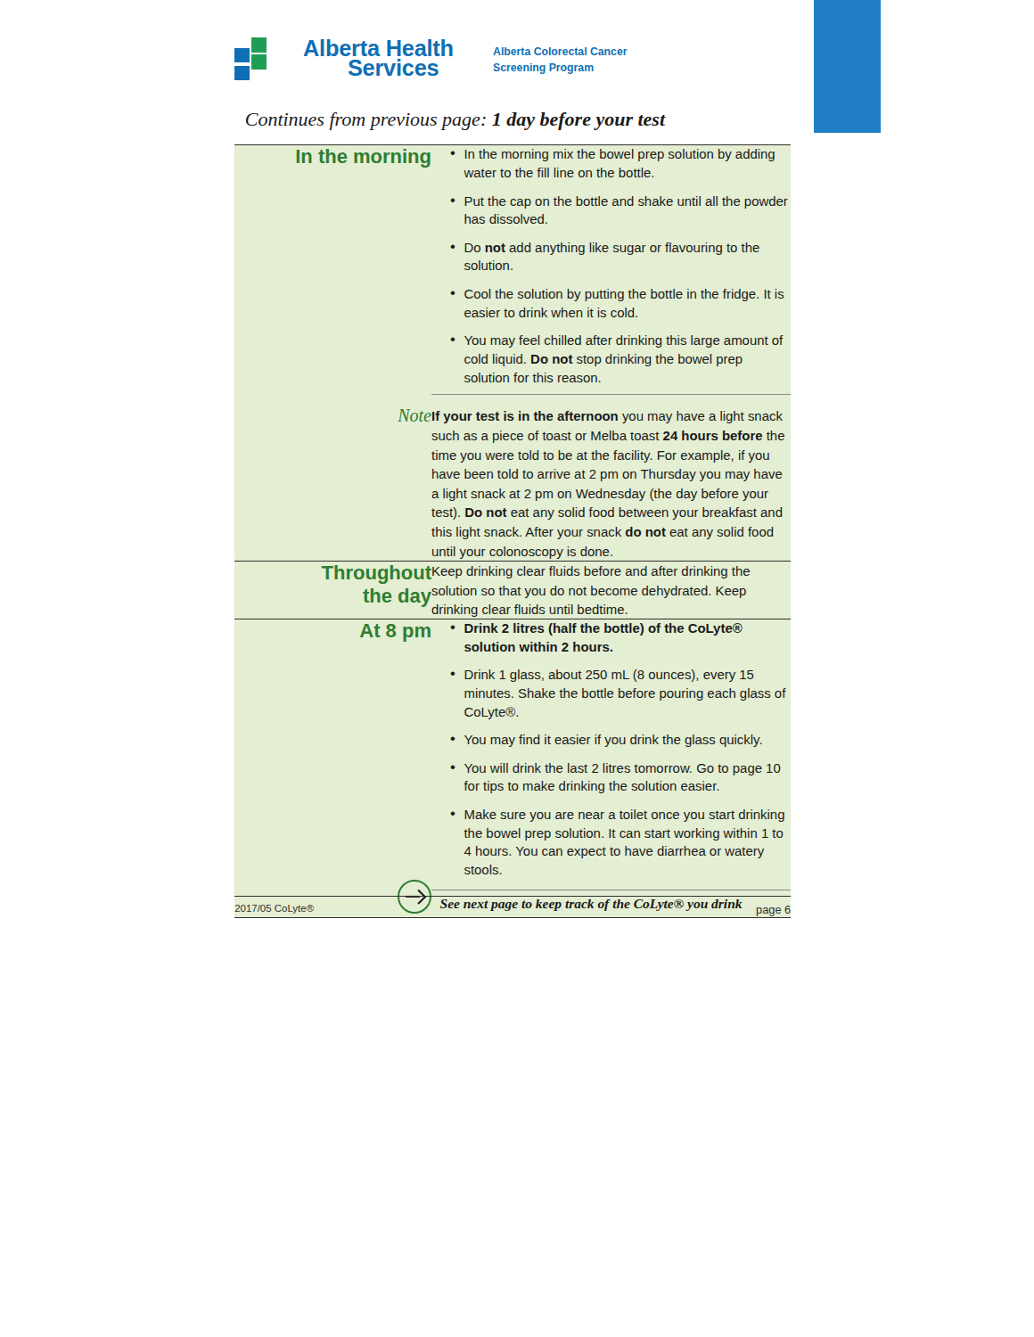CoLyte®
Alberta Health Services
Alberta Colorectal Cancer
Screening Program
Continues from previous page: 1 day before your test
| In the morning | In the morning mix the bowel prep solution by adding water to the fill line on the bottle. Put the cap on the bottle and shake until all the powder has dissolved. Do not add anything like sugar or flavouring to the solution. Cool the solution by putting the bottle in the fridge. It is easier to drink when it is cold. You may feel chilled after drinking this large amount of cold liquid. Do not stop drinking the bowel prep solution for this reason. |
| Note | If your test is in the afternoon you may have a light snack such as a piece of toast or Melba toast 24 hours before the time you were told to be at the facility. For example, if you have been told to arrive at 2 pm on Thursday you may have a light snack at 2 pm on Wednesday (the day before your test). Do not eat any solid food between your breakfast and this light snack. After your snack do not eat any solid food until your colonoscopy is done. |
| Throughout the day | Keep drinking clear fluids before and after drinking the solution so that you do not become dehydrated. Keep drinking clear fluids until bedtime. |
| At 8 pm | Drink 2 litres (half the bottle) of the CoLyte® solution within 2 hours. Drink 1 glass, about 250 mL (8 ounces), every 15 minutes. Shake the bottle before pouring each glass of CoLyte®. You may find it easier if you drink the glass quickly. You will drink the last 2 litres tomorrow. Go to page 10 for tips to make drinking the solution easier. Make sure you are near a toilet once you start drinking the bowel prep solution. It can start working within 1 to 4 hours. You can expect to have diarrhea or watery stools. |
| | See next page to keep track of the CoLyte® you drink |
2017/05 CoLyte®
page 6